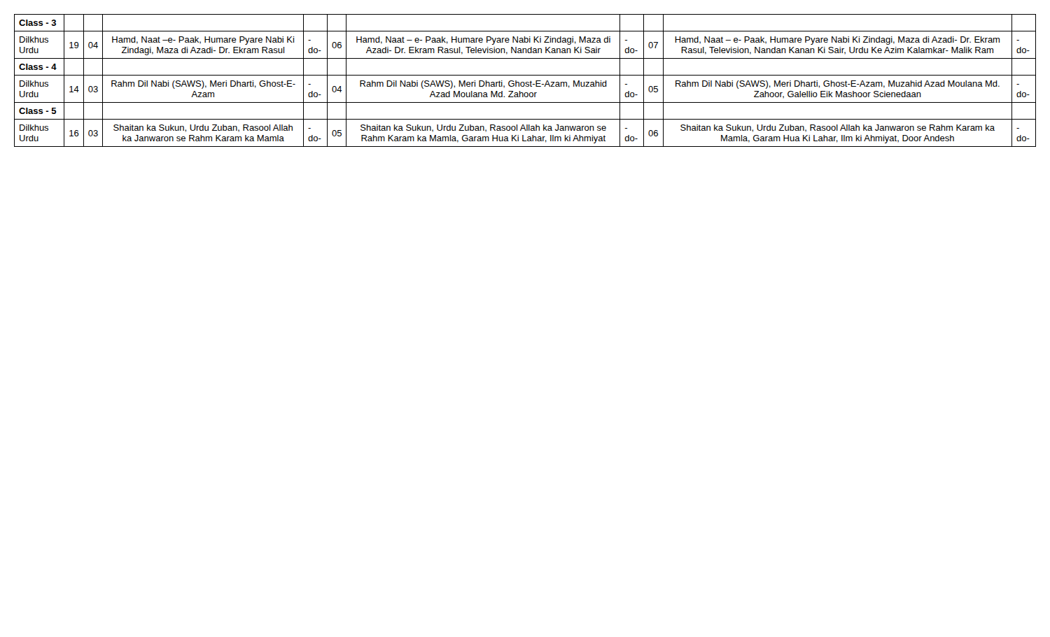| Class - 3 | | | | | | | | | | |
| Dilkhus Urdu | 19 | 04 | Hamd, Naat –e- Paak, Humare Pyare Nabi Ki Zindagi, Maza di Azadi- Dr. Ekram Rasul | -do- | 06 | Hamd, Naat – e- Paak, Humare Pyare Nabi Ki Zindagi, Maza di Azadi- Dr. Ekram Rasul, Television, Nandan Kanan Ki Sair | -do- | 07 | Hamd, Naat – e- Paak, Humare Pyare Nabi Ki Zindagi, Maza di Azadi- Dr. Ekram Rasul, Television, Nandan Kanan Ki Sair, Urdu Ke Azim Kalamkar- Malik Ram | -do- |
| Class - 4 | | | | | | | | | | |
| Dilkhus Urdu | 14 | 03 | Rahm Dil Nabi (SAWS), Meri Dharti, Ghost-E-Azam | -do- | 04 | Rahm Dil Nabi (SAWS), Meri Dharti, Ghost-E-Azam, Muzahid Azad Moulana Md. Zahoor | -do- | 05 | Rahm Dil Nabi (SAWS), Meri Dharti, Ghost-E-Azam, Muzahid Azad Moulana Md. Zahoor, Galellio Eik Mashoor Scienedaan | -do- |
| Class - 5 | | | | | | | | | | |
| Dilkhus Urdu | 16 | 03 | Shaitan ka Sukun, Urdu Zuban, Rasool Allah ka Janwaron se Rahm Karam ka Mamla | -do- | 05 | Shaitan ka Sukun, Urdu Zuban, Rasool Allah ka Janwaron se Rahm Karam ka Mamla, Garam Hua Ki Lahar, Ilm ki Ahmiyat | -do- | 06 | Shaitan ka Sukun, Urdu Zuban, Rasool Allah ka Janwaron se Rahm Karam ka Mamla, Garam Hua Ki Lahar, Ilm ki Ahmiyat, Door Andesh | -do- |